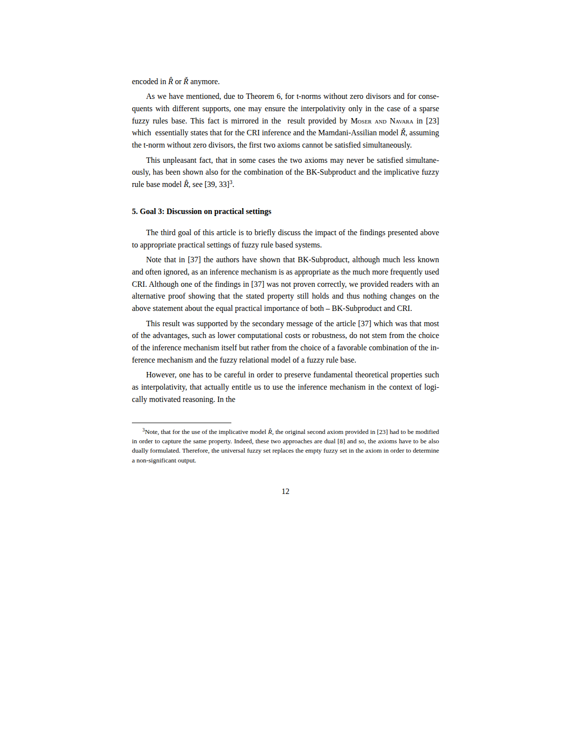encoded in R̂ or Ř anymore.
As we have mentioned, due to Theorem 6, for t-norms without zero divisors and for consequents with different supports, one may ensure the interpolativity only in the case of a sparse fuzzy rules base. This fact is mirrored in the result provided by Moser and Navara in [23] which essentially states that for the CRI inference and the Mamdani-Assilian model Ř, assuming the t-norm without zero divisors, the first two axioms cannot be satisfied simultaneously.
This unpleasant fact, that in some cases the two axioms may never be satisfied simultaneously, has been shown also for the combination of the BK-Subproduct and the implicative fuzzy rule base model R̂, see [39, 33]3.
5. Goal 3: Discussion on practical settings
The third goal of this article is to briefly discuss the impact of the findings presented above to appropriate practical settings of fuzzy rule based systems.
Note that in [37] the authors have shown that BK-Subproduct, although much less known and often ignored, as an inference mechanism is as appropriate as the much more frequently used CRI. Although one of the findings in [37] was not proven correctly, we provided readers with an alternative proof showing that the stated property still holds and thus nothing changes on the above statement about the equal practical importance of both – BK-Subproduct and CRI.
This result was supported by the secondary message of the article [37] which was that most of the advantages, such as lower computational costs or robustness, do not stem from the choice of the inference mechanism itself but rather from the choice of a favorable combination of the inference mechanism and the fuzzy relational model of a fuzzy rule base.
However, one has to be careful in order to preserve fundamental theoretical properties such as interpolativity, that actually entitle us to use the inference mechanism in the context of logically motivated reasoning. In the
3Note, that for the use of the implicative model R̂, the original second axiom provided in [23] had to be modified in order to capture the same property. Indeed, these two approaches are dual [8] and so, the axioms have to be also dually formulated. Therefore, the universal fuzzy set replaces the empty fuzzy set in the axiom in order to determine a non-significant output.
12